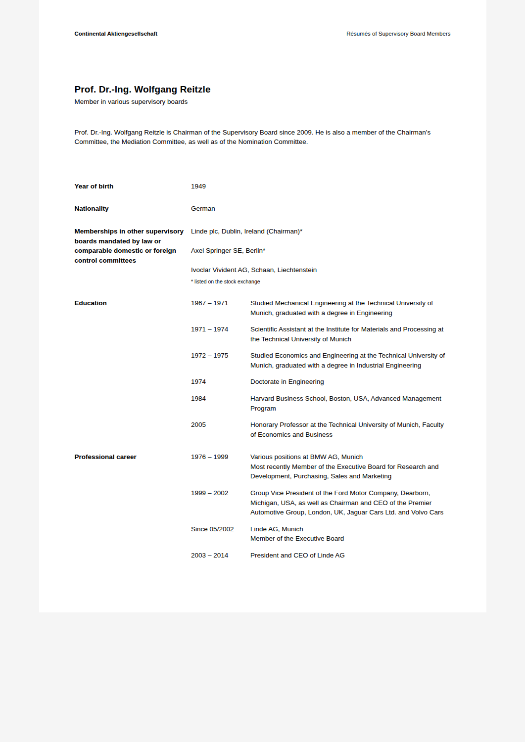Continental Aktiengesellschaft Résumés of Supervisory Board Members
Prof. Dr.-Ing. Wolfgang Reitzle
Member in various supervisory boards
Prof. Dr.-Ing. Wolfgang Reitzle is Chairman of the Supervisory Board since 2009. He is also a member of the Chairman's Committee, the Mediation Committee, as well as of the Nomination Committee.
| Year of birth | 1949 |
| Nationality | German |
| Memberships in other supervisory boards mandated by law or comparable domestic or foreign control committees | Linde plc, Dublin, Ireland (Chairman)* Axel Springer SE, Berlin* Ivoclar Vivident AG, Schaan, Liechtenstein * listed on the stock exchange |
| Education | / 1967 – 1971 / Studied Mechanical Engineering at the Technical University of Munich, graduated with a degree in Engineering / / 1971 – 1974 / Scientific Assistant at the Institute for Materials and Processing at the Technical University of Munich / / 1972 – 1975 / Studied Economics and Engineering at the Technical University of Munich, graduated with a degree in Industrial Engineering / / 1974 / Doctorate in Engineering / / 1984 / Harvard Business School, Boston, USA, Advanced Management Program / / 2005 / Honorary Professor at the Technical University of Munich, Faculty of Economics and Business / |
| Professional career | / 1976 – 1999 / Various positions at BMW AG, Munich Most recently Member of the Executive Board for Research and Development, Purchasing, Sales and Marketing / / 1999 – 2002 / Group Vice President of the Ford Motor Company, Dearborn, Michigan, USA, as well as Chairman and CEO of the Premier Automotive Group, London, UK, Jaguar Cars Ltd. and Volvo Cars / / Since 05/2002 / Linde AG, Munich Member of the Executive Board / / 2003 – 2014 / President and CEO of Linde AG / |